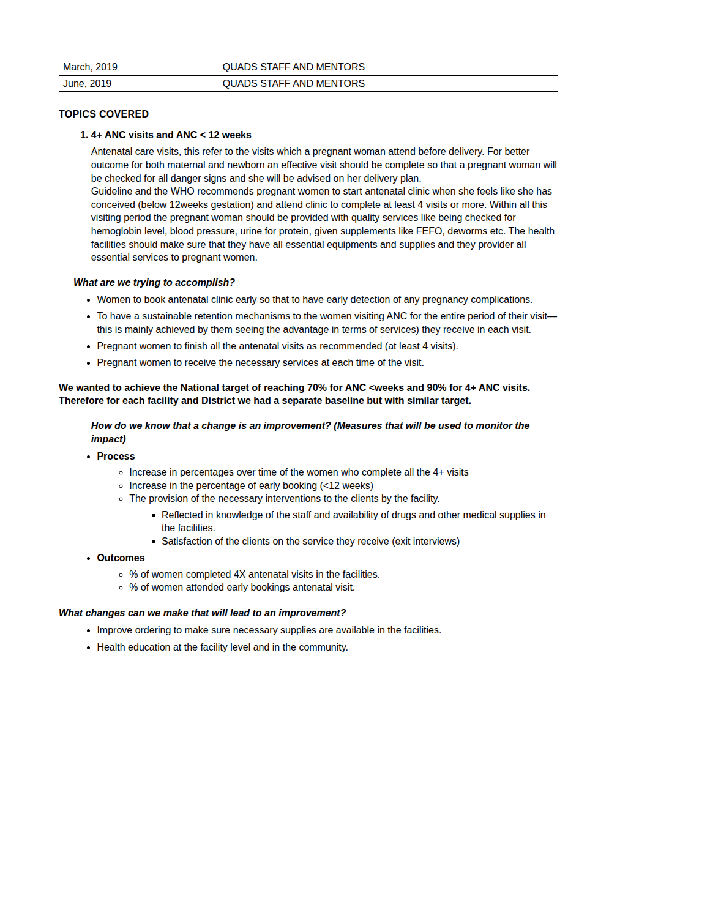| March, 2019 | QUADS STAFF AND MENTORS |
| June, 2019 | QUADS STAFF AND MENTORS |
TOPICS COVERED
4+ ANC visits and ANC < 12 weeks
Antenatal care visits, this refer to the visits which a pregnant woman attend before delivery. For better outcome for both maternal and newborn an effective visit should be complete so that a pregnant woman will be checked for all danger signs and she will be advised on her delivery plan.
Guideline and the WHO recommends pregnant women to start antenatal clinic when she feels like she has conceived (below 12weeks gestation) and attend clinic to complete at least 4 visits or more. Within all this visiting period the pregnant woman should be provided with quality services like being checked for hemoglobin level, blood pressure, urine for protein, given supplements like FEFO, deworms etc. The health facilities should make sure that they have all essential equipments and supplies and they provider all essential services to pregnant women.
What are we trying to accomplish?
Women to book antenatal clinic early so that to have early detection of any pregnancy complications.
To have a sustainable retention mechanisms to the women visiting ANC for the entire period of their visit—this is mainly achieved by them seeing the advantage in terms of services) they receive in each visit.
Pregnant women to finish all the antenatal visits as recommended (at least 4 visits).
Pregnant women to receive the necessary services at each time of the visit.
We wanted to achieve the National target of reaching 70% for ANC <weeks and 90% for 4+ ANC visits. Therefore for each facility and District we had a separate baseline but with similar target.
How do we know that a change is an improvement? (Measures that will be used to monitor the impact)
Process
Increase in percentages over time of the women who complete all the 4+ visits
Increase in the percentage of early booking (<12 weeks)
The provision of the necessary interventions to the clients by the facility.
Reflected in knowledge of the staff and availability of drugs and other medical supplies in the facilities.
Satisfaction of the clients on the service they receive (exit interviews)
Outcomes
% of women completed 4X antenatal visits in the facilities.
% of women attended early bookings antenatal visit.
What changes can we make that will lead to an improvement?
Improve ordering to make sure necessary supplies are available in the facilities.
Health education at the facility level and in the community.